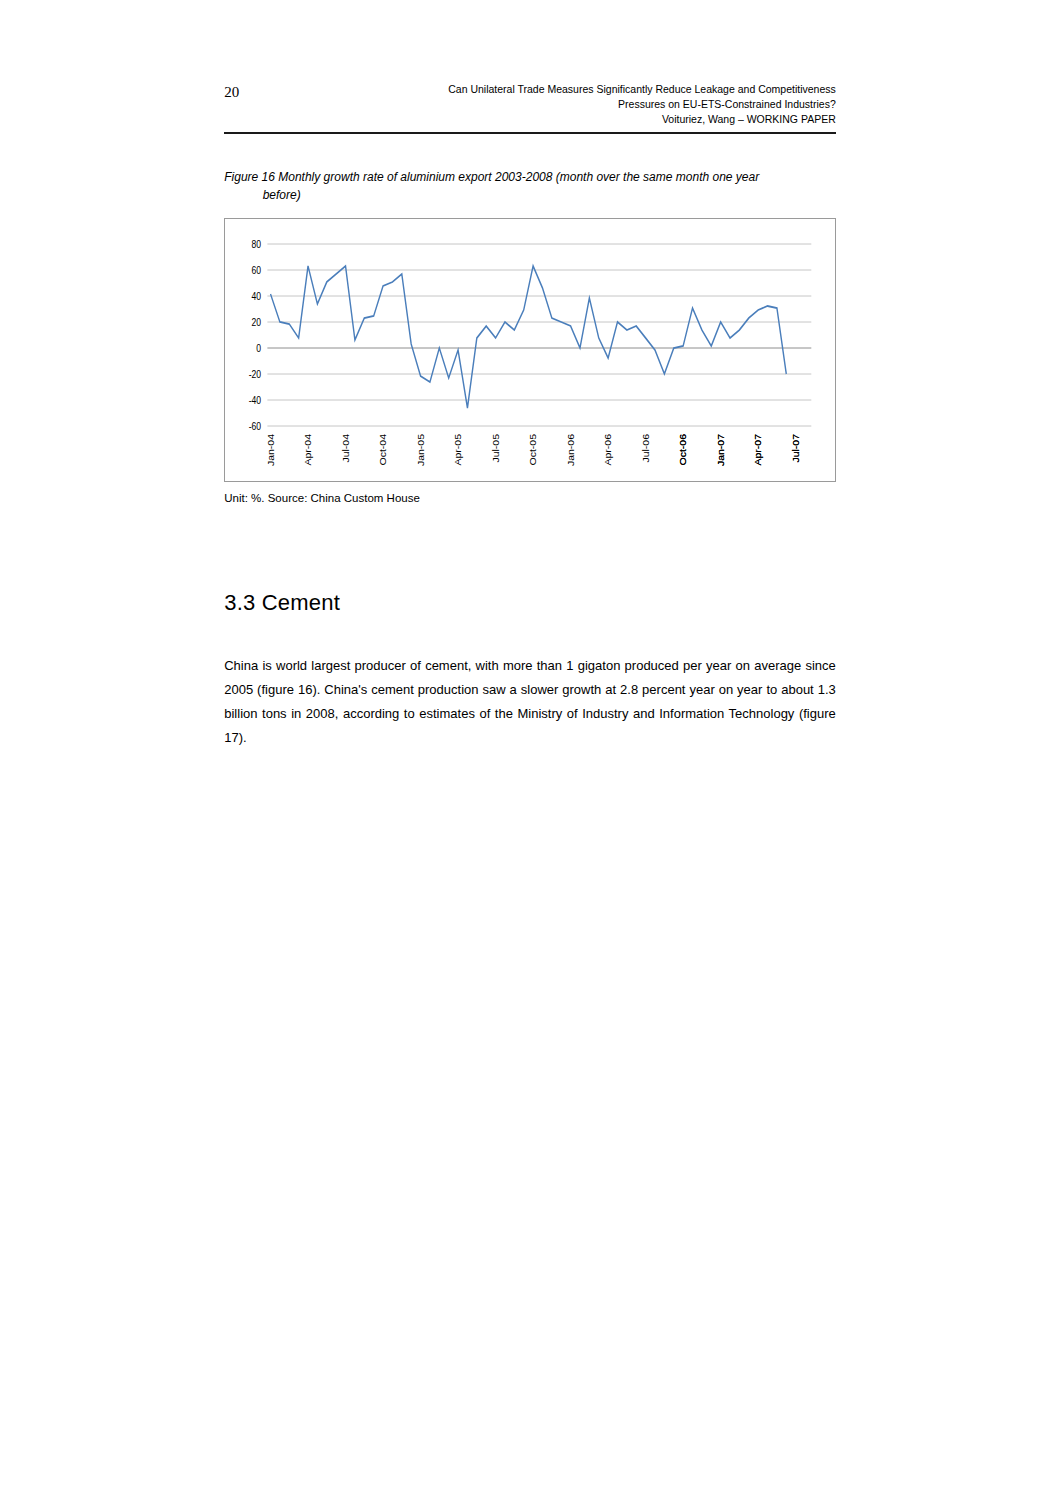20
Can Unilateral Trade Measures Significantly Reduce Leakage and Competitiveness
Pressures on EU-ETS-Constrained Industries?
Voituriez, Wang – WORKING PAPER
Figure 16 Monthly growth rate of aluminium export 2003-2008 (month over the same month one year before)
80 60 40 20 0 -20 -40 -60 Jan-04 Apr-04 Jul-04 Oct-04 Jan-05 Apr-05 Jul-05 Oct-05 Jan-06 Apr-06 Jul-06 Oct-06 Jan-07 Apr-07 Jul-07 Oct-07 Oct-06 Jan-07 Apr-07 Jul-07
Unit: %. Source: China Custom House
3.3 Cement
China is world largest producer of cement, with more than 1 gigaton produced per year on average since 2005 (figure 16). China's cement production saw a slower growth at 2.8 percent year on year to about 1.3 billion tons in 2008, according to estimates of the Ministry of Industry and Information Technology (figure 17).